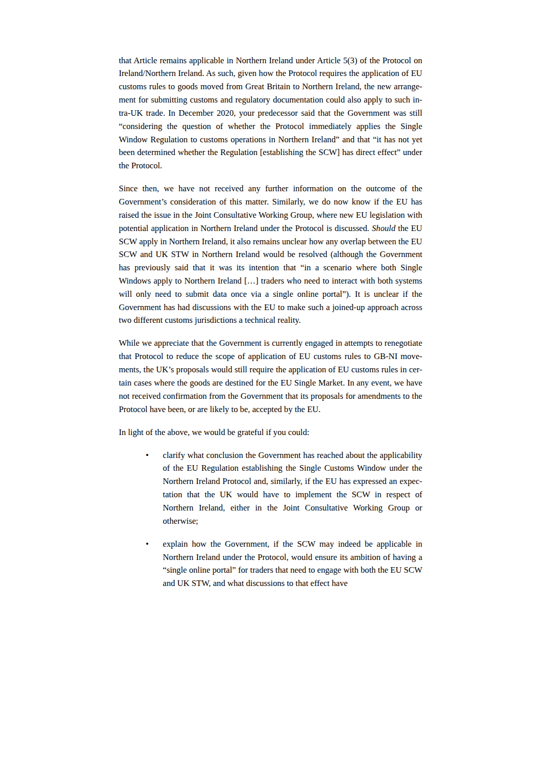that Article remains applicable in Northern Ireland under Article 5(3) of the Protocol on Ireland/Northern Ireland. As such, given how the Protocol requires the application of EU customs rules to goods moved from Great Britain to Northern Ireland, the new arrangement for submitting customs and regulatory documentation could also apply to such intra-UK trade. In December 2020, your predecessor said that the Government was still “considering the question of whether the Protocol immediately applies the Single Window Regulation to customs operations in Northern Ireland” and that “it has not yet been determined whether the Regulation [establishing the SCW] has direct effect” under the Protocol.
Since then, we have not received any further information on the outcome of the Government’s consideration of this matter. Similarly, we do now know if the EU has raised the issue in the Joint Consultative Working Group, where new EU legislation with potential application in Northern Ireland under the Protocol is discussed. Should the EU SCW apply in Northern Ireland, it also remains unclear how any overlap between the EU SCW and UK STW in Northern Ireland would be resolved (although the Government has previously said that it was its intention that “in a scenario where both Single Windows apply to Northern Ireland […] traders who need to interact with both systems will only need to submit data once via a single online portal”). It is unclear if the Government has had discussions with the EU to make such a joined-up approach across two different customs jurisdictions a technical reality.
While we appreciate that the Government is currently engaged in attempts to renegotiate that Protocol to reduce the scope of application of EU customs rules to GB-NI movements, the UK’s proposals would still require the application of EU customs rules in certain cases where the goods are destined for the EU Single Market. In any event, we have not received confirmation from the Government that its proposals for amendments to the Protocol have been, or are likely to be, accepted by the EU.
In light of the above, we would be grateful if you could:
clarify what conclusion the Government has reached about the applicability of the EU Regulation establishing the Single Customs Window under the Northern Ireland Protocol and, similarly, if the EU has expressed an expectation that the UK would have to implement the SCW in respect of Northern Ireland, either in the Joint Consultative Working Group or otherwise;
explain how the Government, if the SCW may indeed be applicable in Northern Ireland under the Protocol, would ensure its ambition of having a “single online portal” for traders that need to engage with both the EU SCW and UK STW, and what discussions to that effect have